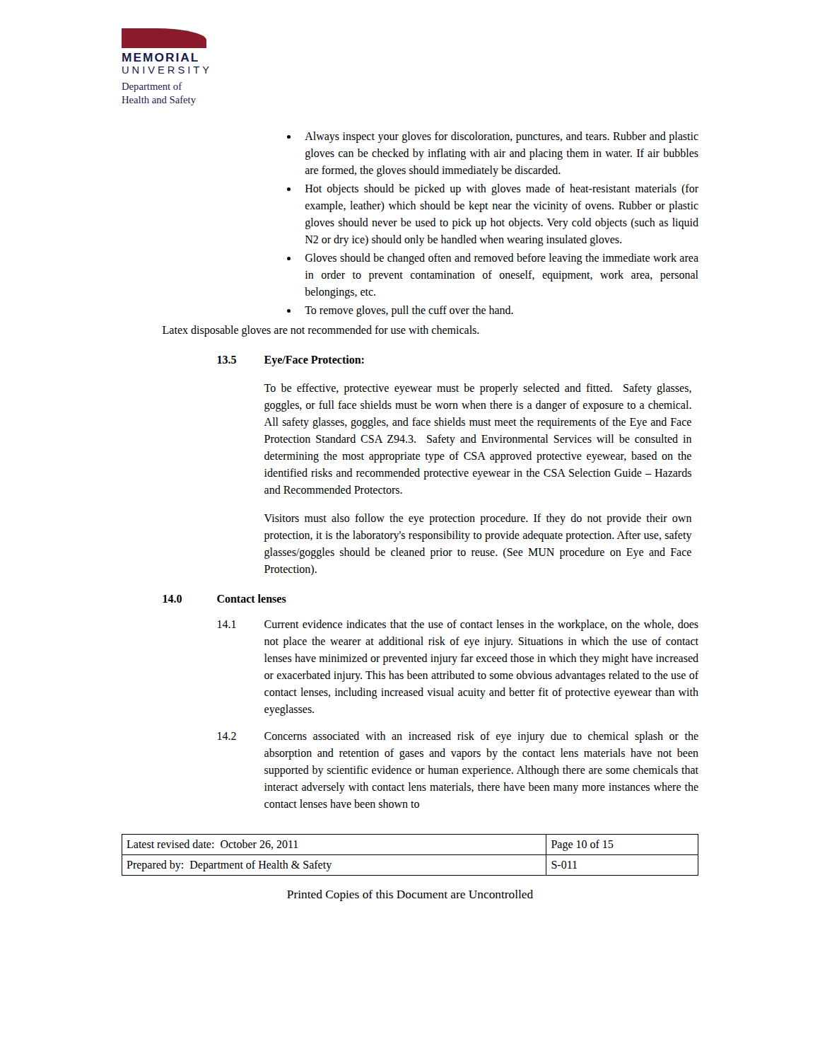MEMORIALUNIVERSITY
Department of
Health and Safety
Always inspect your gloves for discoloration, punctures, and tears. Rubber and plastic gloves can be checked by inflating with air and placing them in water. If air bubbles are formed, the gloves should immediately be discarded.
Hot objects should be picked up with gloves made of heat-resistant materials (for example, leather) which should be kept near the vicinity of ovens. Rubber or plastic gloves should never be used to pick up hot objects. Very cold objects (such as liquid N2 or dry ice) should only be handled when wearing insulated gloves.
Gloves should be changed often and removed before leaving the immediate work area in order to prevent contamination of oneself, equipment, work area, personal belongings, etc.
To remove gloves, pull the cuff over the hand.
Latex disposable gloves are not recommended for use with chemicals.
13.5 Eye/Face Protection:
To be effective, protective eyewear must be properly selected and fitted. Safety glasses, goggles, or full face shields must be worn when there is a danger of exposure to a chemical. All safety glasses, goggles, and face shields must meet the requirements of the Eye and Face Protection Standard CSA Z94.3. Safety and Environmental Services will be consulted in determining the most appropriate type of CSA approved protective eyewear, based on the identified risks and recommended protective eyewear in the CSA Selection Guide – Hazards and Recommended Protectors.
Visitors must also follow the eye protection procedure. If they do not provide their own protection, it is the laboratory's responsibility to provide adequate protection. After use, safety glasses/goggles should be cleaned prior to reuse. (See MUN procedure on Eye and Face Protection).
14.0 Contact lenses
14.1 Current evidence indicates that the use of contact lenses in the workplace, on the whole, does not place the wearer at additional risk of eye injury. Situations in which the use of contact lenses have minimized or prevented injury far exceed those in which they might have increased or exacerbated injury. This has been attributed to some obvious advantages related to the use of contact lenses, including increased visual acuity and better fit of protective eyewear than with eyeglasses.
14.2 Concerns associated with an increased risk of eye injury due to chemical splash or the absorption and retention of gases and vapors by the contact lens materials have not been supported by scientific evidence or human experience. Although there are some chemicals that interact adversely with contact lens materials, there have been many more instances where the contact lenses have been shown to
| Latest revised date: October 26, 2011 | Page 10 of 15 |
| Prepared by: Department of Health & Safety | S-011 |
Printed Copies of this Document are Uncontrolled